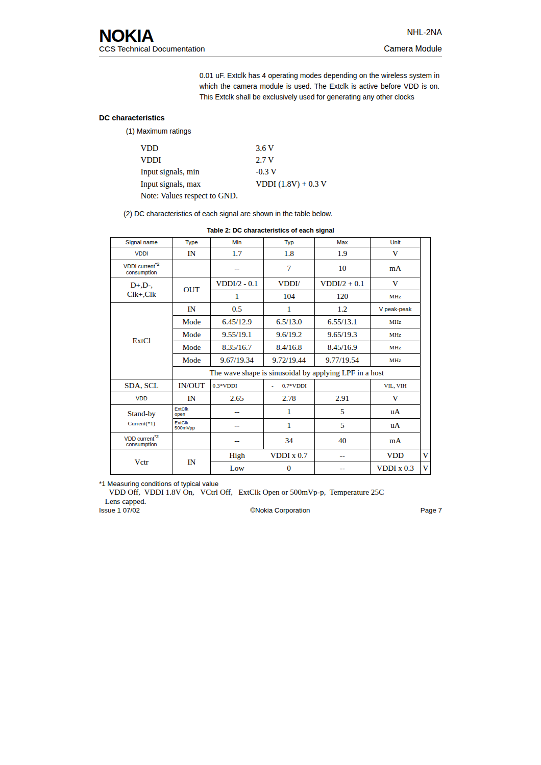NOKIA
NHL-2NA
CCS Technical Documentation
Camera Module
0.01 uF. Extclk has 4 operating modes depending on the wireless system in which the camera module is used. The Extclk is active before VDD is on. This Extclk shall be exclusively used for generating any other clocks
DC characteristics
(1) Maximum ratings
| VDD | 3.6 V |
| VDDI | 2.7 V |
| Input signals, min | -0.3 V |
| Input signals, max | VDDI (1.8V) + 0.3 V |
Note: Values respect to GND.
(2) DC characteristics of each signal are shown in the table below.
Table 2: DC characteristics of each signal
| Signal name | Type | Min | Typ | Max | Unit |
| --- | --- | --- | --- | --- | --- |
| VDDI | IN | 1.7 | 1.8 | 1.9 | V |
| VDDI current *2 consumption | | -- | 7 | 10 | mA |
| D+,D-, Clk+,Clk | OUT | VDDI/2 - 0.1 | VDDI/ | VDDI/2 + 0.1 | V |
| 1 | 104 | 120 | MHz |
| ExtCl | IN | 0.5 | 1 | 1.2 | V peak-peak |
| Mode | 6.45/12.9 | 6.5/13.0 | 6.55/13.1 | MHz |
| Mode | 9.55/19.1 | 9.6/19.2 | 9.65/19.3 | MHz |
| Mode | 8.35/16.7 | 8.4/16.8 | 8.45/16.9 | MHz |
| Mode | 9.67/19.34 | 9.72/19.44 | 9.77/19.54 | MHz |
| The wave shape is sinusoidal by applying LPF in a host |
| SDA, SCL | IN/OUT | 0.3*VDDI | - 0.7*VDDI | | VIL, VIH |
| VDD | IN | 2.65 | 2.78 | 2.91 | V |
| Stand-by Current(*1) | ExtClk open | -- | 1 | 5 | uA |
| ExtClk 500mVpp | -- | 1 | 5 | uA |
| VDD current *2 consumption | | -- | 34 | 40 | mA |
| Vctr | IN | High | VDDI x 0.7 | -- | VDD | V |
| Low | 0 | -- | VDDI x 0.3 | V |
*1 Measuring conditions of typical value
VDD Off, VDDI 1.8V On, VCtrl Off, ExtClk Open or 500mVp-p, Temperature 25C
Lens capped.
Issue 1 07/02
©Nokia Corporation
Page 7